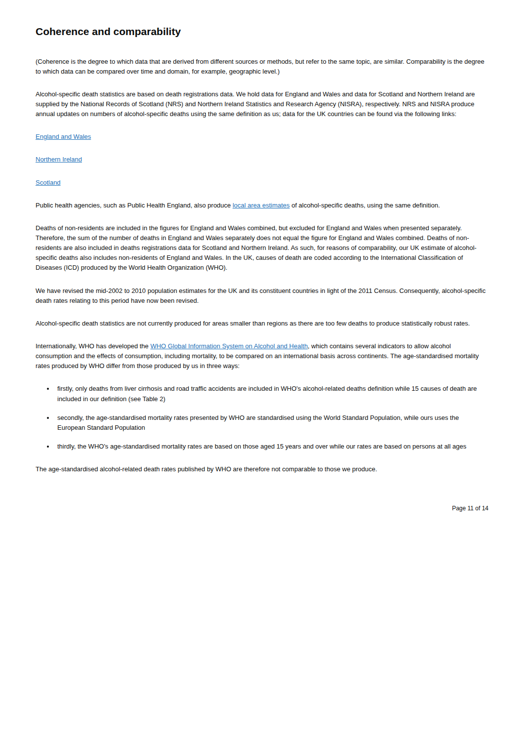Coherence and comparability
(Coherence is the degree to which data that are derived from different sources or methods, but refer to the same topic, are similar. Comparability is the degree to which data can be compared over time and domain, for example, geographic level.)
Alcohol-specific death statistics are based on death registrations data. We hold data for England and Wales and data for Scotland and Northern Ireland are supplied by the National Records of Scotland (NRS) and Northern Ireland Statistics and Research Agency (NISRA), respectively. NRS and NISRA produce annual updates on numbers of alcohol-specific deaths using the same definition as us; data for the UK countries can be found via the following links:
England and Wales
Northern Ireland
Scotland
Public health agencies, such as Public Health England, also produce local area estimates of alcohol-specific deaths, using the same definition.
Deaths of non-residents are included in the figures for England and Wales combined, but excluded for England and Wales when presented separately. Therefore, the sum of the number of deaths in England and Wales separately does not equal the figure for England and Wales combined. Deaths of non-residents are also included in deaths registrations data for Scotland and Northern Ireland. As such, for reasons of comparability, our UK estimate of alcohol-specific deaths also includes non-residents of England and Wales. In the UK, causes of death are coded according to the International Classification of Diseases (ICD) produced by the World Health Organization (WHO).
We have revised the mid-2002 to 2010 population estimates for the UK and its constituent countries in light of the 2011 Census. Consequently, alcohol-specific death rates relating to this period have now been revised.
Alcohol-specific death statistics are not currently produced for areas smaller than regions as there are too few deaths to produce statistically robust rates.
Internationally, WHO has developed the WHO Global Information System on Alcohol and Health, which contains several indicators to allow alcohol consumption and the effects of consumption, including mortality, to be compared on an international basis across continents. The age-standardised mortality rates produced by WHO differ from those produced by us in three ways:
firstly, only deaths from liver cirrhosis and road traffic accidents are included in WHO's alcohol-related deaths definition while 15 causes of death are included in our definition (see Table 2)
secondly, the age-standardised mortality rates presented by WHO are standardised using the World Standard Population, while ours uses the European Standard Population
thirdly, the WHO's age-standardised mortality rates are based on those aged 15 years and over while our rates are based on persons at all ages
The age-standardised alcohol-related death rates published by WHO are therefore not comparable to those we produce.
Page 11 of 14